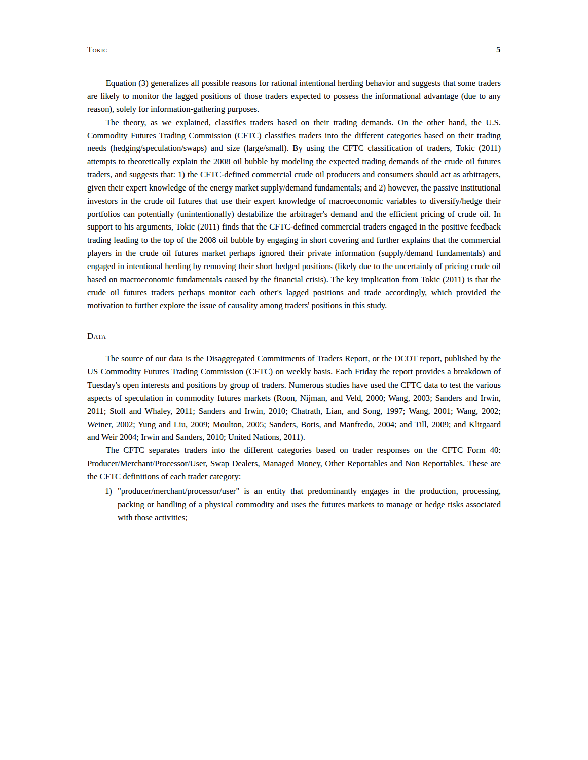Tokic 5
Equation (3) generalizes all possible reasons for rational intentional herding behavior and suggests that some traders are likely to monitor the lagged positions of those traders expected to possess the informational advantage (due to any reason), solely for information-gathering purposes.
The theory, as we explained, classifies traders based on their trading demands. On the other hand, the U.S. Commodity Futures Trading Commission (CFTC) classifies traders into the different categories based on their trading needs (hedging/speculation/swaps) and size (large/small). By using the CFTC classification of traders, Tokic (2011) attempts to theoretically explain the 2008 oil bubble by modeling the expected trading demands of the crude oil futures traders, and suggests that: 1) the CFTC-defined commercial crude oil producers and consumers should act as arbitragers, given their expert knowledge of the energy market supply/demand fundamentals; and 2) however, the passive institutional investors in the crude oil futures that use their expert knowledge of macroeconomic variables to diversify/hedge their portfolios can potentially (unintentionally) destabilize the arbitrager's demand and the efficient pricing of crude oil. In support to his arguments, Tokic (2011) finds that the CFTC-defined commercial traders engaged in the positive feedback trading leading to the top of the 2008 oil bubble by engaging in short covering and further explains that the commercial players in the crude oil futures market perhaps ignored their private information (supply/demand fundamentals) and engaged in intentional herding by removing their short hedged positions (likely due to the uncertainly of pricing crude oil based on macroeconomic fundamentals caused by the financial crisis). The key implication from Tokic (2011) is that the crude oil futures traders perhaps monitor each other's lagged positions and trade accordingly, which provided the motivation to further explore the issue of causality among traders' positions in this study.
Data
The source of our data is the Disaggregated Commitments of Traders Report, or the DCOT report, published by the US Commodity Futures Trading Commission (CFTC) on weekly basis. Each Friday the report provides a breakdown of Tuesday's open interests and positions by group of traders. Numerous studies have used the CFTC data to test the various aspects of speculation in commodity futures markets (Roon, Nijman, and Veld, 2000; Wang, 2003; Sanders and Irwin, 2011; Stoll and Whaley, 2011; Sanders and Irwin, 2010; Chatrath, Lian, and Song, 1997; Wang, 2001; Wang, 2002; Weiner, 2002; Yung and Liu, 2009; Moulton, 2005; Sanders, Boris, and Manfredo, 2004; and Till, 2009; and Klitgaard and Weir 2004; Irwin and Sanders, 2010; United Nations, 2011).
The CFTC separates traders into the different categories based on trader responses on the CFTC Form 40: Producer/Merchant/Processor/User, Swap Dealers, Managed Money, Other Reportables and Non Reportables. These are the CFTC definitions of each trader category:
"producer/merchant/processor/user" is an entity that predominantly engages in the production, processing, packing or handling of a physical commodity and uses the futures markets to manage or hedge risks associated with those activities;